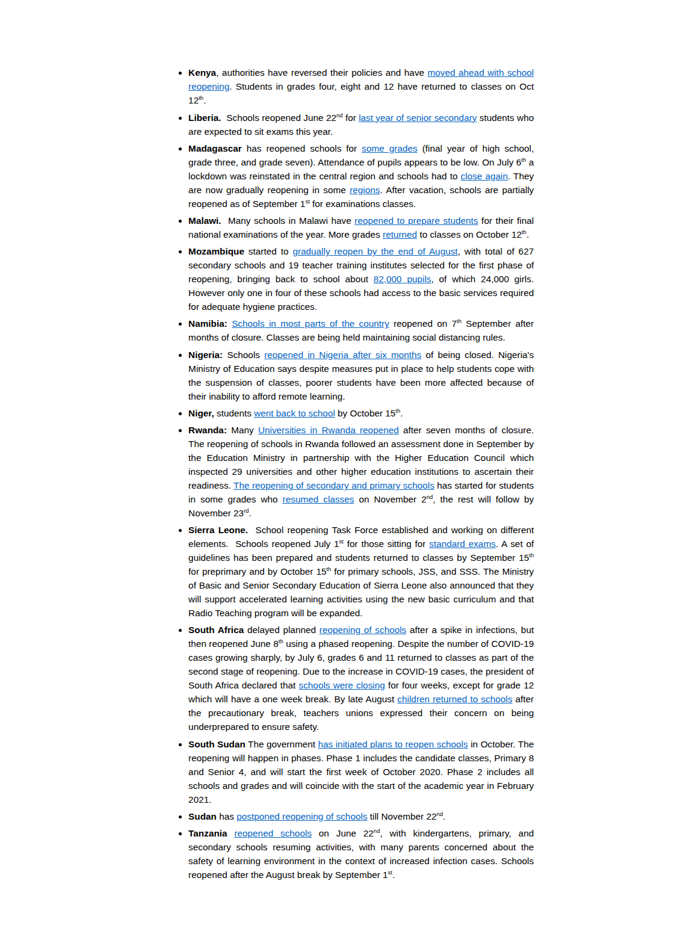Kenya, authorities have reversed their policies and have moved ahead with school reopening. Students in grades four, eight and 12 have returned to classes on Oct 12th.
Liberia. Schools reopened June 22nd for last year of senior secondary students who are expected to sit exams this year.
Madagascar has reopened schools for some grades (final year of high school, grade three, and grade seven). Attendance of pupils appears to be low. On July 6th a lockdown was reinstated in the central region and schools had to close again. They are now gradually reopening in some regions. After vacation, schools are partially reopened as of September 1st for examinations classes.
Malawi. Many schools in Malawi have reopened to prepare students for their final national examinations of the year. More grades returned to classes on October 12th.
Mozambique started to gradually reopen by the end of August, with total of 627 secondary schools and 19 teacher training institutes selected for the first phase of reopening, bringing back to school about 82,000 pupils, of which 24,000 girls. However only one in four of these schools had access to the basic services required for adequate hygiene practices.
Namibia: Schools in most parts of the country reopened on 7th September after months of closure. Classes are being held maintaining social distancing rules.
Nigeria: Schools reopened in Nigeria after six months of being closed. Nigeria's Ministry of Education says despite measures put in place to help students cope with the suspension of classes, poorer students have been more affected because of their inability to afford remote learning.
Niger, students went back to school by October 15th.
Rwanda: Many Universities in Rwanda reopened after seven months of closure. The reopening of schools in Rwanda followed an assessment done in September by the Education Ministry in partnership with the Higher Education Council which inspected 29 universities and other higher education institutions to ascertain their readiness. The reopening of secondary and primary schools has started for students in some grades who resumed classes on November 2nd, the rest will follow by November 23rd.
Sierra Leone. School reopening Task Force established and working on different elements. Schools reopened July 1st for those sitting for standard exams. A set of guidelines has been prepared and students returned to classes by September 15th for preprimary and by October 15th for primary schools, JSS, and SSS. The Ministry of Basic and Senior Secondary Education of Sierra Leone also announced that they will support accelerated learning activities using the new basic curriculum and that Radio Teaching program will be expanded.
South Africa delayed planned reopening of schools after a spike in infections, but then reopened June 8th using a phased reopening. Despite the number of COVID-19 cases growing sharply, by July 6, grades 6 and 11 returned to classes as part of the second stage of reopening. Due to the increase in COVID-19 cases, the president of South Africa declared that schools were closing for four weeks, except for grade 12 which will have a one week break. By late August children returned to schools after the precautionary break, teachers unions expressed their concern on being underprepared to ensure safety.
South Sudan The government has initiated plans to reopen schools in October. The reopening will happen in phases. Phase 1 includes the candidate classes, Primary 8 and Senior 4, and will start the first week of October 2020. Phase 2 includes all schools and grades and will coincide with the start of the academic year in February 2021.
Sudan has postponed reopening of schools till November 22nd.
Tanzania reopened schools on June 22nd, with kindergartens, primary, and secondary schools resuming activities, with many parents concerned about the safety of learning environment in the context of increased infection cases. Schools reopened after the August break by September 1st.